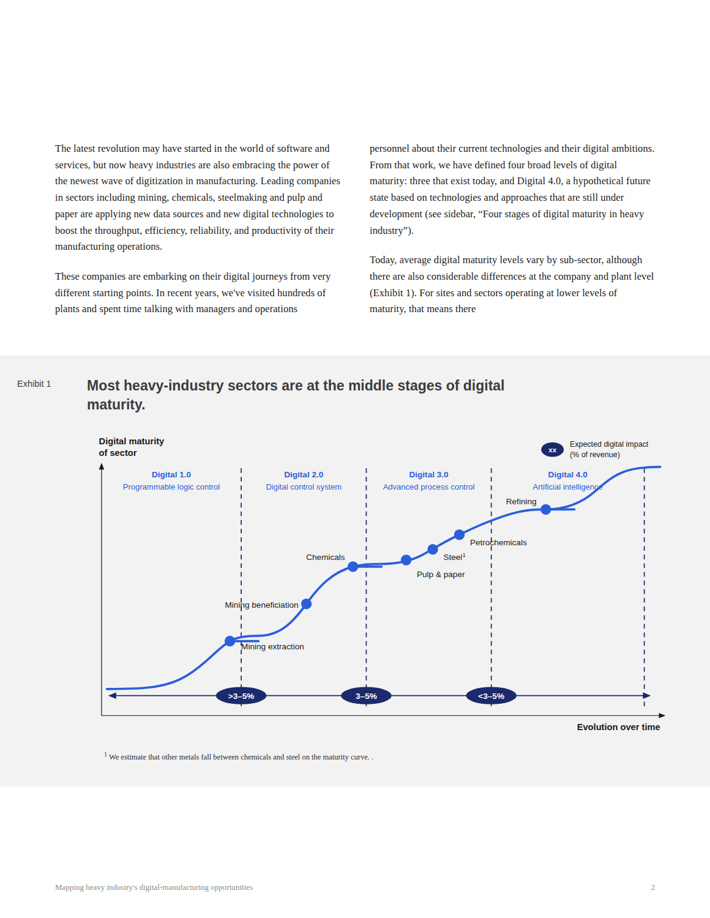The latest revolution may have started in the world of software and services, but now heavy industries are also embracing the power of the newest wave of digitization in manufacturing. Leading companies in sectors including mining, chemicals, steelmaking and pulp and paper are applying new data sources and new digital technologies to boost the throughput, efficiency, reliability, and productivity of their manufacturing operations.
These companies are embarking on their digital journeys from very different starting points. In recent years, we've visited hundreds of plants and spent time talking with managers and operations
personnel about their current technologies and their digital ambitions. From that work, we have defined four broad levels of digital maturity: three that exist today, and Digital 4.0, a hypothetical future state based on technologies and approaches that are still under development (see sidebar, “Four stages of digital maturity in heavy industry”).
Today, average digital maturity levels vary by sub-sector, although there are also considerable differences at the company and plant level (Exhibit 1). For sites and sectors operating at lower levels of maturity, that means there
Exhibit 1
Most heavy-industry sectors are at the middle stages of digital maturity.
Digital maturity of sector xx Expected digital impact (% of revenue) Digital 1.0 Programmable logic control Digital 2.0 Digital control system Digital 3.0 Advanced process control Digital 4.0 Artificial intelligence Mining extraction Mining beneficiation Chemicals Pulp & paper Steel1 Petrochemicals Refining >3–5% 3–5% <3–5% Evolution over time
1 We estimate that other metals fall between chemicals and steel on the maturity curve. .
Mapping heavy industry's digital-manufacturing opportunities
2